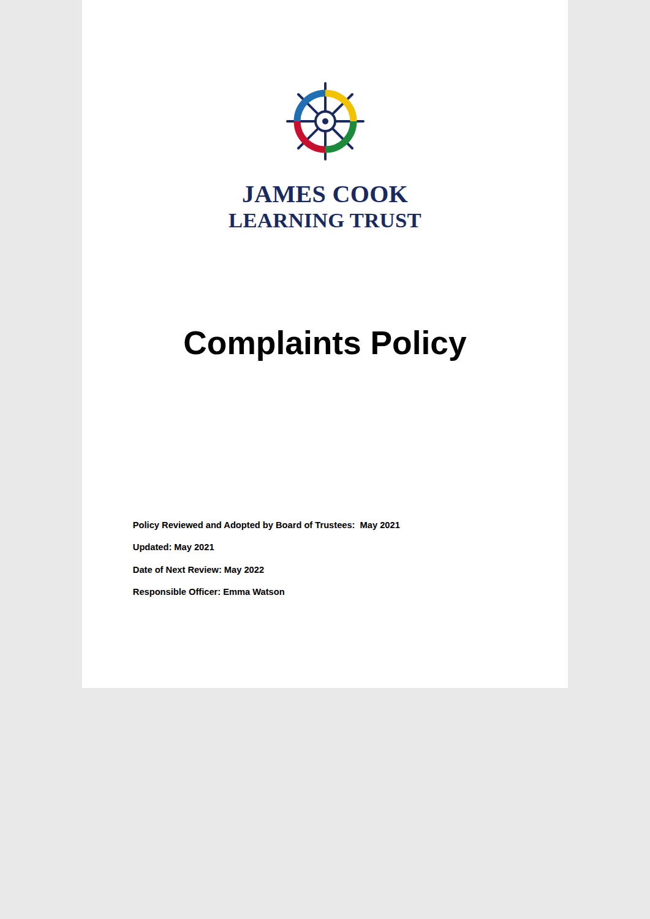JAMES COOK LEARNING TRUST
Complaints Policy
Policy Reviewed and Adopted by Board of Trustees: May 2021
Updated: May 2021
Date of Next Review: May 2022
Responsible Officer: Emma Watson